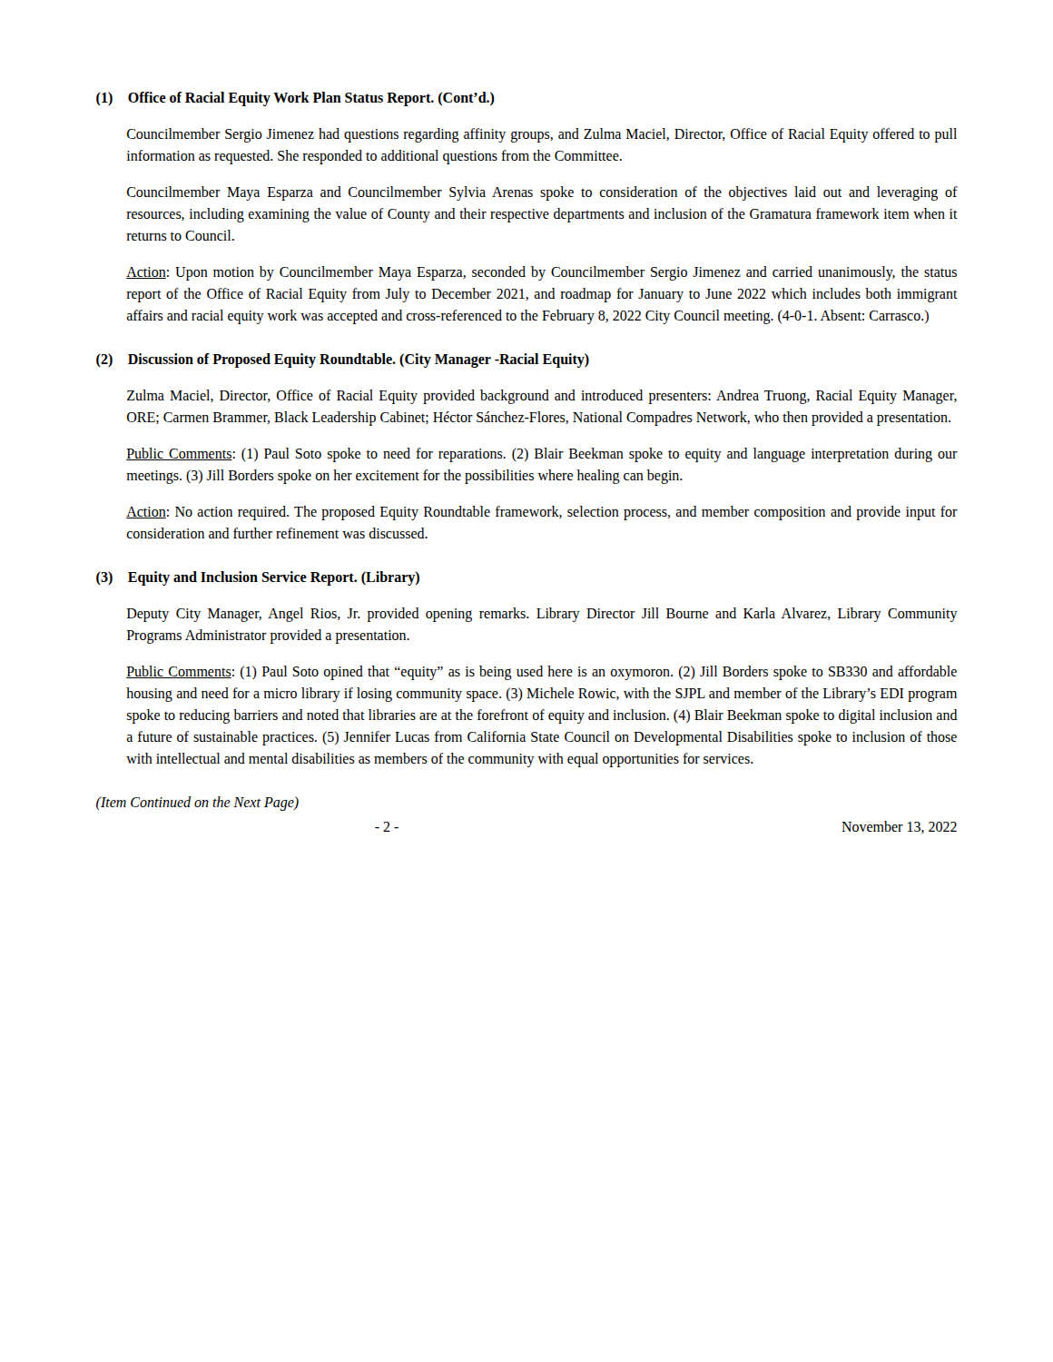(1) Office of Racial Equity Work Plan Status Report. (Cont’d.)
Councilmember Sergio Jimenez had questions regarding affinity groups, and Zulma Maciel, Director, Office of Racial Equity offered to pull information as requested. She responded to additional questions from the Committee.
Councilmember Maya Esparza and Councilmember Sylvia Arenas spoke to consideration of the objectives laid out and leveraging of resources, including examining the value of County and their respective departments and inclusion of the Gramatura framework item when it returns to Council.
Action: Upon motion by Councilmember Maya Esparza, seconded by Councilmember Sergio Jimenez and carried unanimously, the status report of the Office of Racial Equity from July to December 2021, and roadmap for January to June 2022 which includes both immigrant affairs and racial equity work was accepted and cross-referenced to the February 8, 2022 City Council meeting. (4-0-1. Absent: Carrasco.)
(2) Discussion of Proposed Equity Roundtable. (City Manager -Racial Equity)
Zulma Maciel, Director, Office of Racial Equity provided background and introduced presenters: Andrea Truong, Racial Equity Manager, ORE; Carmen Brammer, Black Leadership Cabinet; Héctor Sánchez-Flores, National Compadres Network, who then provided a presentation.
Public Comments: (1) Paul Soto spoke to need for reparations. (2) Blair Beekman spoke to equity and language interpretation during our meetings. (3) Jill Borders spoke on her excitement for the possibilities where healing can begin.
Action: No action required. The proposed Equity Roundtable framework, selection process, and member composition and provide input for consideration and further refinement was discussed.
(3) Equity and Inclusion Service Report. (Library)
Deputy City Manager, Angel Rios, Jr. provided opening remarks. Library Director Jill Bourne and Karla Alvarez, Library Community Programs Administrator provided a presentation.
Public Comments: (1) Paul Soto opined that “equity” as is being used here is an oxymoron. (2) Jill Borders spoke to SB330 and affordable housing and need for a micro library if losing community space. (3) Michele Rowic, with the SJPL and member of the Library’s EDI program spoke to reducing barriers and noted that libraries are at the forefront of equity and inclusion. (4) Blair Beekman spoke to digital inclusion and a future of sustainable practices. (5) Jennifer Lucas from California State Council on Developmental Disabilities spoke to inclusion of those with intellectual and mental disabilities as members of the community with equal opportunities for services.
(Item Continued on the Next Page)
- 2 - November 13, 2022